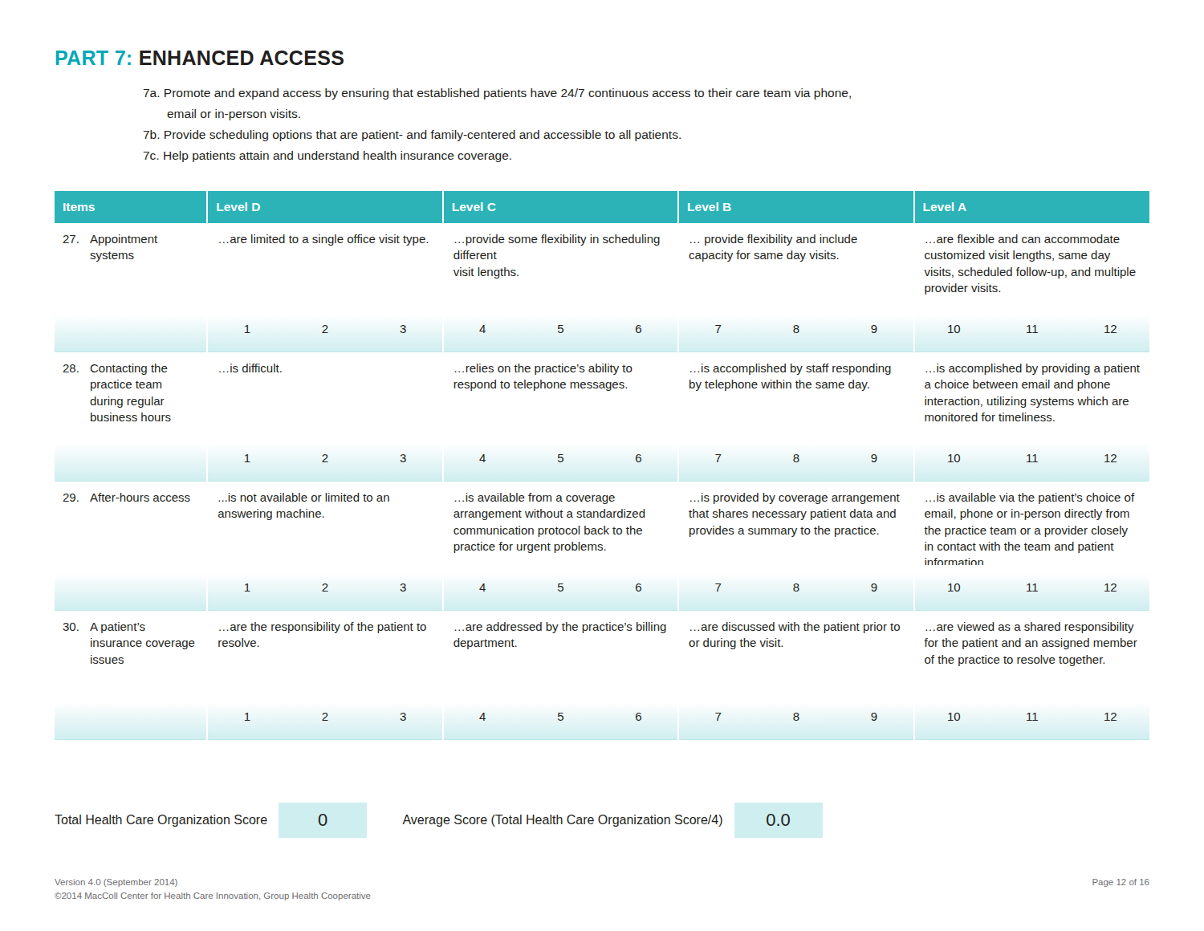PART 7: ENHANCED ACCESS
7a. Promote and expand access by ensuring that established patients have 24/7 continuous access to their care team via phone,
email or in-person visits.
7b. Provide scheduling options that are patient- and family-centered and accessible to all patients.
7c. Help patients attain and understand health insurance coverage.
| Items | Level D | Level C | Level B | Level A |
| --- | --- | --- | --- | --- |
| 27. Appointment systems | …are limited to a single office visit type. 1 2 3 | …provide some flexibility in scheduling different visit lengths. 4 5 6 | … provide flexibility and include capacity for same day visits. 7 8 9 | …are flexible and can accommodate customized visit lengths, same day visits, scheduled follow-up, and multiple provider visits. 10 11 12 |
| 28. Contacting the practice team during regular business hours | …is difficult. 1 2 3 | …relies on the practice’s ability to respond to telephone messages. 4 5 6 | …is accomplished by staff responding by telephone within the same day. 7 8 9 | …is accomplished by providing a patient a choice between email and phone interaction, utilizing systems which are monitored for timeliness. 10 11 12 |
| 29. After-hours access | ...is not available or limited to an answering machine. 1 2 3 | …is available from a coverage arrangement without a standardized communication protocol back to the practice for urgent problems. 4 5 6 | …is provided by coverage arrangement that shares necessary patient data and provides a summary to the practice. 7 8 9 | …is available via the patient’s choice of email, phone or in-person directly from the practice team or a provider closely in contact with the team and patient information. 10 11 12 |
| 30. A patient’s insurance coverage issues | …are the responsibility of the patient to resolve. 1 2 3 | …are addressed by the practice’s billing department. 4 5 6 | …are discussed with the patient prior to or during the visit. 7 8 9 | …are viewed as a shared responsibility for the patient and an assigned member of the practice to resolve together. 10 11 12 |
Total Health Care Organization Score 0 Average Score (Total Health Care Organization Score/4) 0.0
Version 4.0 (September 2014)
©2014 MacColl Center for Health Care Innovation, Group Health Cooperative
Page 12 of 16